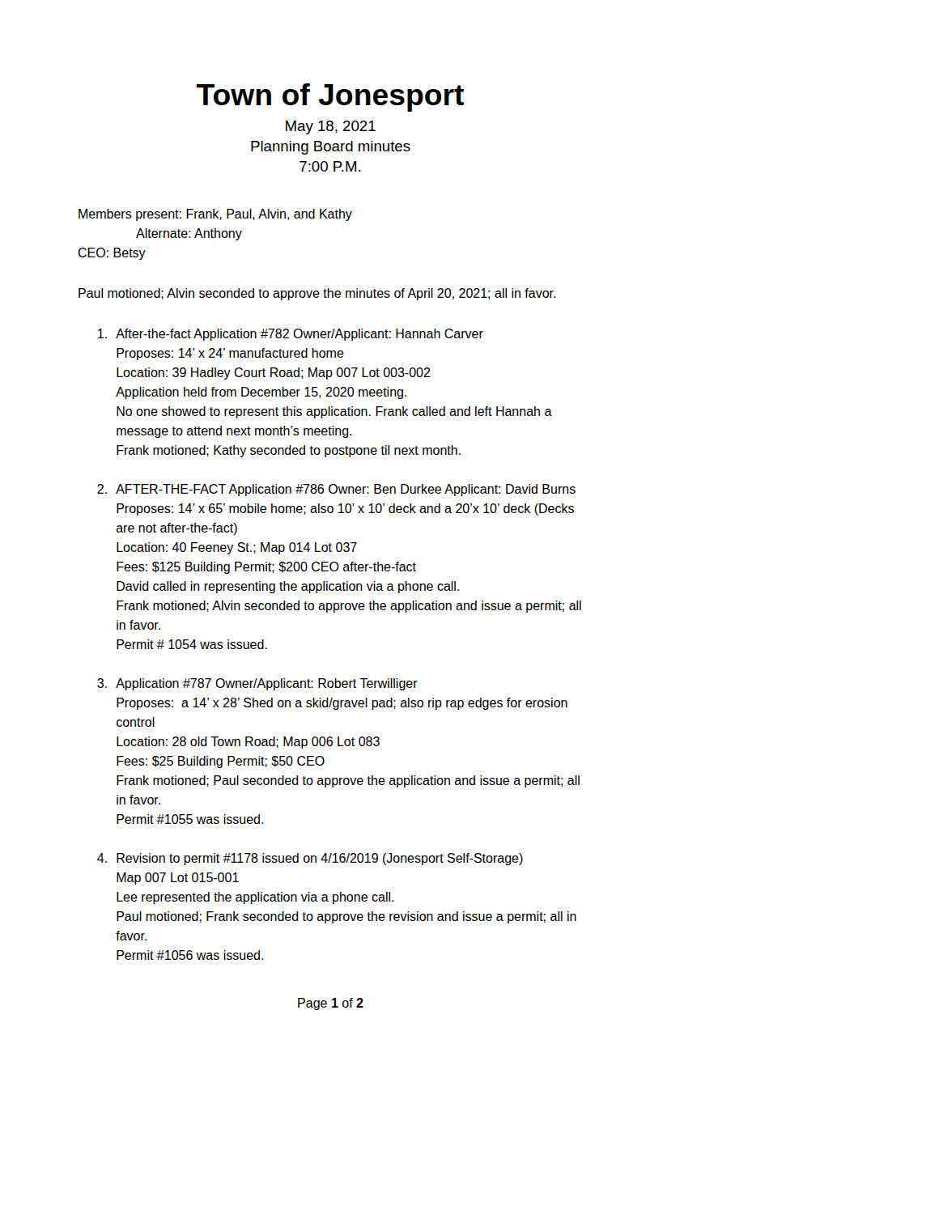Town of Jonesport
May 18, 2021
Planning Board minutes
7:00 P.M.
Members present: Frank, Paul, Alvin, and Kathy
Alternate: Anthony
CEO: Betsy
Paul motioned; Alvin seconded to approve the minutes of April 20, 2021; all in favor.
After-the-fact Application #782 Owner/Applicant: Hannah Carver
Proposes: 14’ x 24’ manufactured home
Location: 39 Hadley Court Road; Map 007 Lot 003-002
Application held from December 15, 2020 meeting.
No one showed to represent this application. Frank called and left Hannah a message to attend next month’s meeting.
Frank motioned; Kathy seconded to postpone til next month.
AFTER-THE-FACT Application #786 Owner: Ben Durkee Applicant: David Burns
Proposes: 14’ x 65’ mobile home; also 10’ x 10’ deck and a 20’x 10’ deck (Decks are not after-the-fact)
Location: 40 Feeney St.; Map 014 Lot 037
Fees: $125 Building Permit; $200 CEO after-the-fact
David called in representing the application via a phone call.
Frank motioned; Alvin seconded to approve the application and issue a permit; all in favor.
Permit # 1054 was issued.
Application #787 Owner/Applicant: Robert Terwilliger
Proposes: a 14’ x 28’ Shed on a skid/gravel pad; also rip rap edges for erosion control
Location: 28 old Town Road; Map 006 Lot 083
Fees: $25 Building Permit; $50 CEO
Frank motioned; Paul seconded to approve the application and issue a permit; all in favor.
Permit #1055 was issued.
Revision to permit #1178 issued on 4/16/2019 (Jonesport Self-Storage)
Map 007 Lot 015-001
Lee represented the application via a phone call.
Paul motioned; Frank seconded to approve the revision and issue a permit; all in favor.
Permit #1056 was issued.
Page 1 of 2